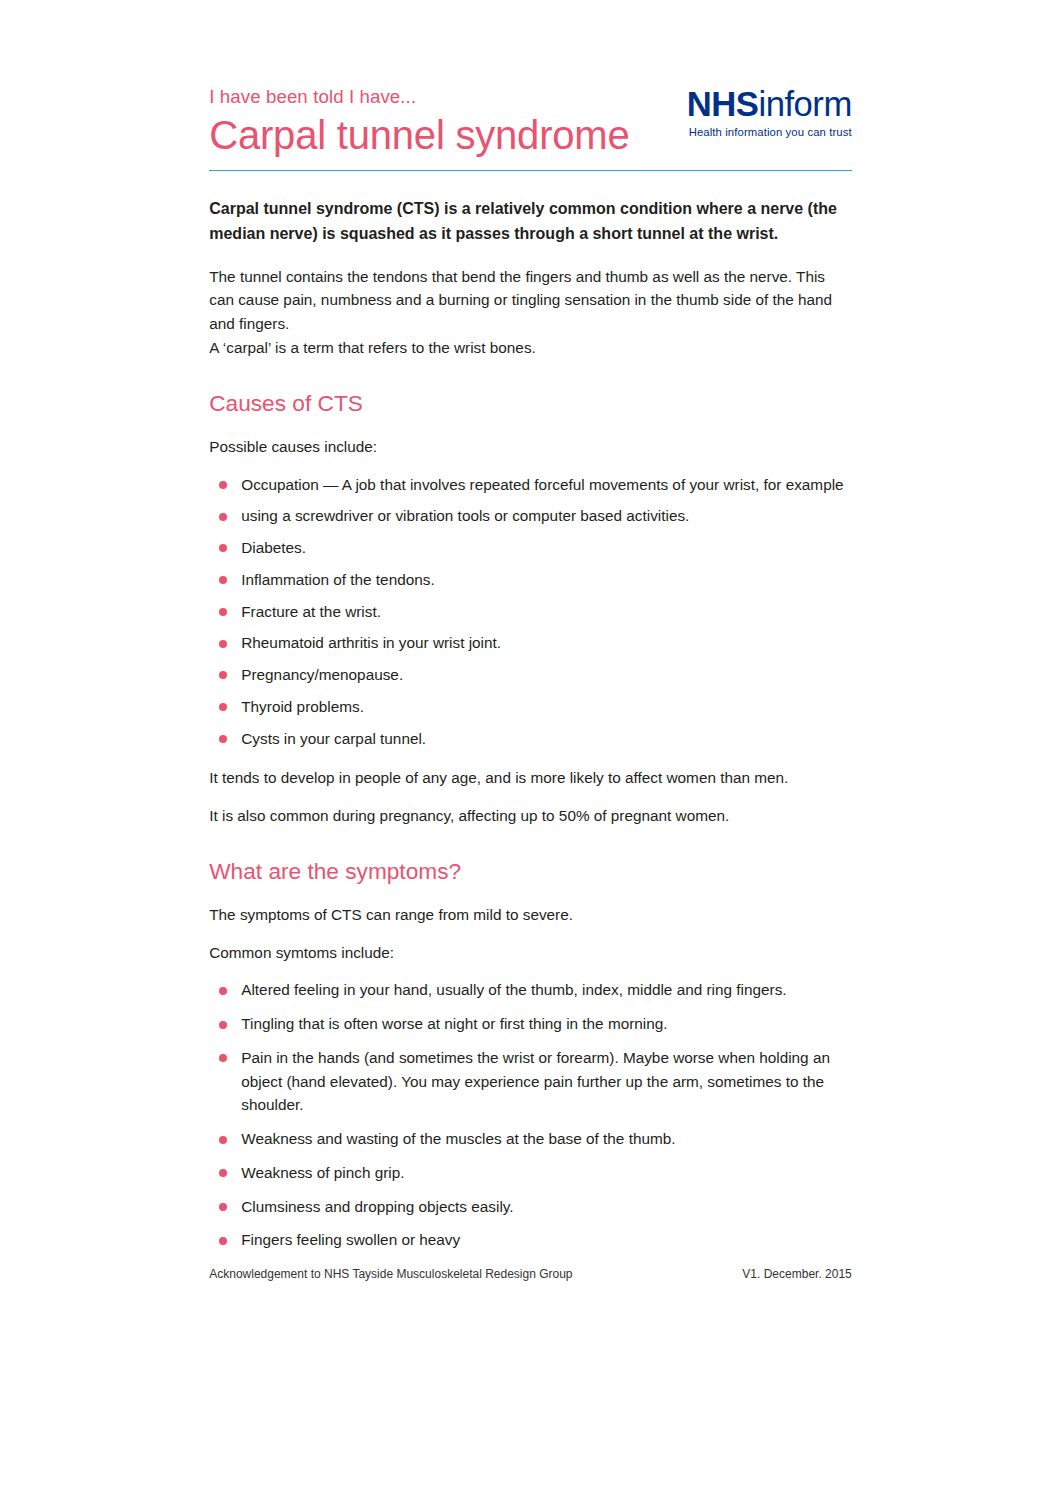I have been told I have...
Carpal tunnel syndrome
NHSinform
Health information you can trust
Carpal tunnel syndrome (CTS) is a relatively common condition where a nerve (the median nerve) is squashed as it passes through a short tunnel at the wrist.
The tunnel contains the tendons that bend the fingers and thumb as well as the nerve. This can cause pain, numbness and a burning or tingling sensation in the thumb side of the hand and fingers.
A ‘carpal’ is a term that refers to the wrist bones.
Causes of CTS
Possible causes include:
Occupation — A job that involves repeated forceful movements of your wrist, for example
using a screwdriver or vibration tools or computer based activities.
Diabetes.
Inflammation of the tendons.
Fracture at the wrist.
Rheumatoid arthritis in your wrist joint.
Pregnancy/menopause.
Thyroid problems.
Cysts in your carpal tunnel.
It tends to develop in people of any age, and is more likely to affect women than men.
It is also common during pregnancy, affecting up to 50% of pregnant women.
What are the symptoms?
The symptoms of CTS can range from mild to severe.
Common symtoms include:
Altered feeling in your hand, usually of the thumb, index, middle and ring fingers.
Tingling that is often worse at night or first thing in the morning.
Pain in the hands (and sometimes the wrist or forearm). Maybe worse when holding an object (hand elevated). You may experience pain further up the arm, sometimes to the shoulder.
Weakness and wasting of the muscles at the base of the thumb.
Weakness of pinch grip.
Clumsiness and dropping objects easily.
Fingers feeling swollen or heavy
Acknowledgement to NHS Tayside Musculoskeletal Redesign Group V1. December. 2015